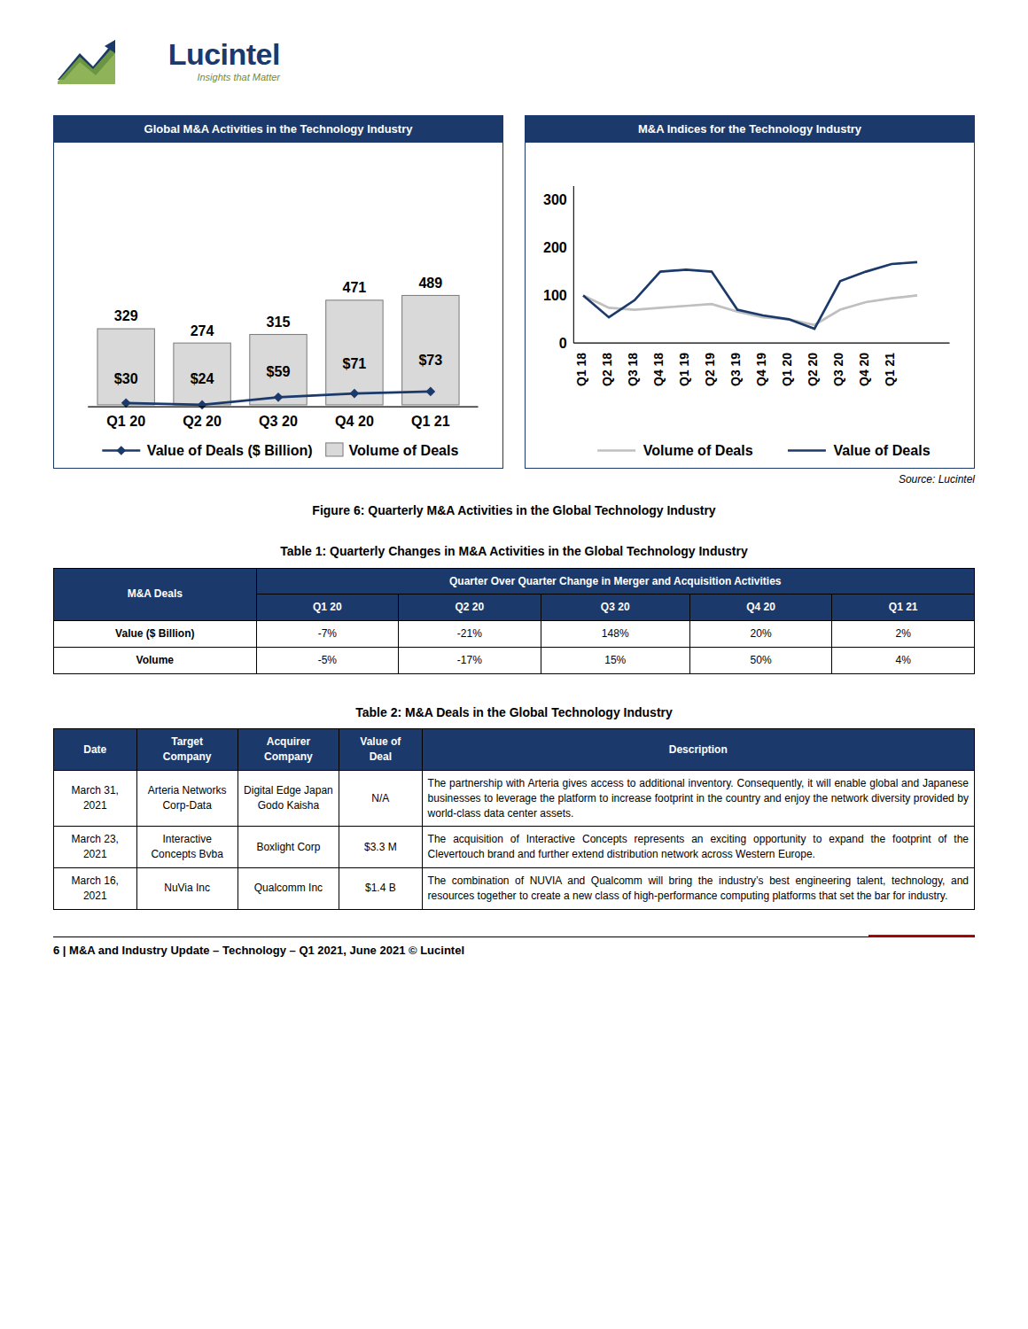Lucintel
Insights that Matter
Global M&A Activities in the Technology Industry
329 274 315 471 489 $30 $24 $59 $71 $73 Q1 20 Q2 20 Q3 20 Q4 20 Q1 21 Value of Deals ($ Billion) Volume of Deals
M&A Indices for the Technology Industry
300 200 100 0 Q1 18 Q2 18 Q3 18 Q4 18 Q1 19 Q2 19 Q3 19 Q4 19 Q1 20 Q2 20 Q3 20 Q4 20 Q1 21 Volume of Deals Value of Deals
Source: Lucintel
Figure 6: Quarterly M&A Activities in the Global Technology Industry
Table 1: Quarterly Changes in M&A Activities in the Global Technology Industry
| M&A Deals | Quarter Over Quarter Change in Merger and Acquisition Activities |
| --- | --- |
| Q1 20 | Q2 20 | Q3 20 | Q4 20 | Q1 21 |
| Value ($ Billion) | -7% | -21% | 148% | 20% | 2% |
| Volume | -5% | -17% | 15% | 50% | 4% |
Table 2: M&A Deals in the Global Technology Industry
| Date | Target Company | Acquirer Company | Value of Deal | Description |
| --- | --- | --- | --- | --- |
| March 31, 2021 | Arteria Networks Corp-Data | Digital Edge Japan Godo Kaisha | N/A | The partnership with Arteria gives access to additional inventory. Consequently, it will enable global and Japanese businesses to leverage the platform to increase footprint in the country and enjoy the network diversity provided by world-class data center assets. |
| March 23, 2021 | Interactive Concepts Bvba | Boxlight Corp | $3.3 M | The acquisition of Interactive Concepts represents an exciting opportunity to expand the footprint of the Clevertouch brand and further extend distribution network across Western Europe. |
| March 16, 2021 | NuVia Inc | Qualcomm Inc | $1.4 B | The combination of NUVIA and Qualcomm will bring the industry’s best engineering talent, technology, and resources together to create a new class of high-performance computing platforms that set the bar for industry. |
6 | M&A and Industry Update – Technology – Q1 2021, June 2021 © Lucintel